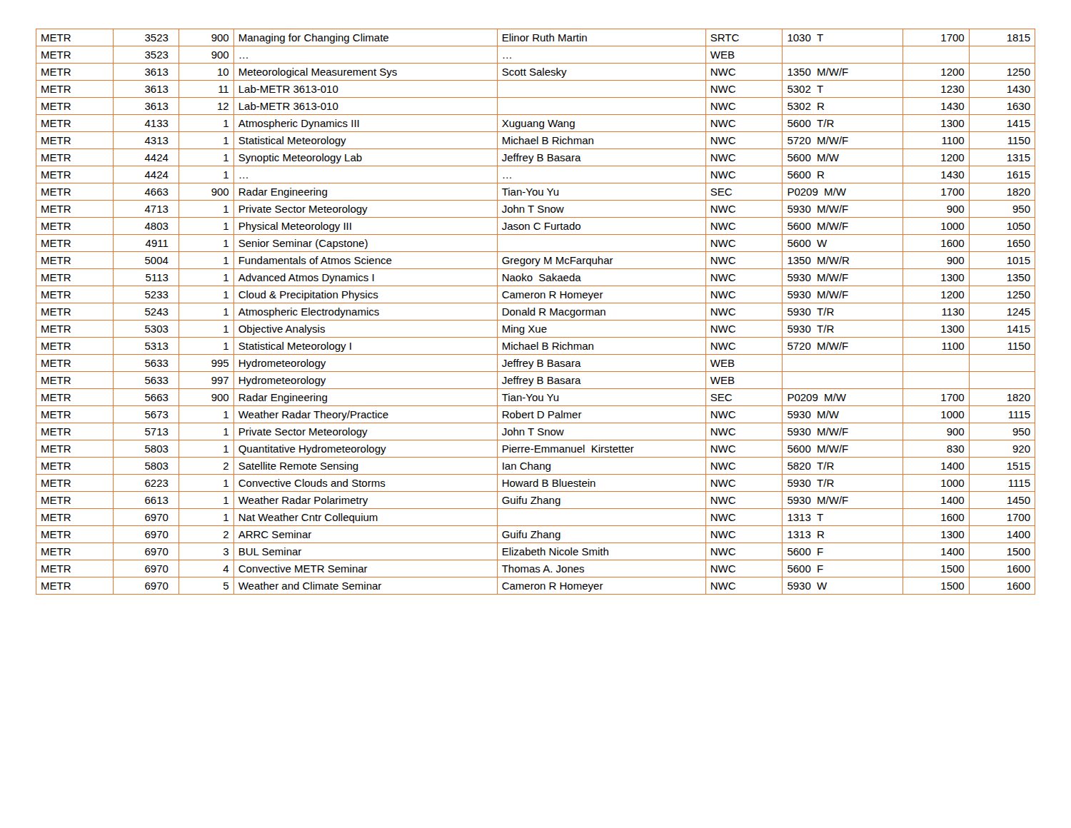| METR | 3523 | 900 | Managing for Changing Climate | Elinor Ruth Martin | SRTC | 1030 T | 1700 | 1815 |
| METR | 3523 | 900 | … | … | WEB | | | |
| METR | 3613 | 10 | Meteorological Measurement Sys | Scott Salesky | NWC | 1350 M/W/F | 1200 | 1250 |
| METR | 3613 | 11 | Lab-METR 3613-010 | | NWC | 5302 T | 1230 | 1430 |
| METR | 3613 | 12 | Lab-METR 3613-010 | | NWC | 5302 R | 1430 | 1630 |
| METR | 4133 | 1 | Atmospheric Dynamics III | Xuguang Wang | NWC | 5600 T/R | 1300 | 1415 |
| METR | 4313 | 1 | Statistical Meteorology | Michael B Richman | NWC | 5720 M/W/F | 1100 | 1150 |
| METR | 4424 | 1 | Synoptic Meteorology Lab | Jeffrey B Basara | NWC | 5600 M/W | 1200 | 1315 |
| METR | 4424 | 1 | … | … | NWC | 5600 R | 1430 | 1615 |
| METR | 4663 | 900 | Radar Engineering | Tian-You Yu | SEC | P0209 M/W | 1700 | 1820 |
| METR | 4713 | 1 | Private Sector Meteorology | John T Snow | NWC | 5930 M/W/F | 900 | 950 |
| METR | 4803 | 1 | Physical Meteorology III | Jason C Furtado | NWC | 5600 M/W/F | 1000 | 1050 |
| METR | 4911 | 1 | Senior Seminar (Capstone) | | NWC | 5600 W | 1600 | 1650 |
| METR | 5004 | 1 | Fundamentals of Atmos Science | Gregory M McFarquhar | NWC | 1350 M/W/R | 900 | 1015 |
| METR | 5113 | 1 | Advanced Atmos Dynamics I | Naoko Sakaeda | NWC | 5930 M/W/F | 1300 | 1350 |
| METR | 5233 | 1 | Cloud & Precipitation Physics | Cameron R Homeyer | NWC | 5930 M/W/F | 1200 | 1250 |
| METR | 5243 | 1 | Atmospheric Electrodynamics | Donald R Macgorman | NWC | 5930 T/R | 1130 | 1245 |
| METR | 5303 | 1 | Objective Analysis | Ming Xue | NWC | 5930 T/R | 1300 | 1415 |
| METR | 5313 | 1 | Statistical Meteorology I | Michael B Richman | NWC | 5720 M/W/F | 1100 | 1150 |
| METR | 5633 | 995 | Hydrometeorology | Jeffrey B Basara | WEB | | | |
| METR | 5633 | 997 | Hydrometeorology | Jeffrey B Basara | WEB | | | |
| METR | 5663 | 900 | Radar Engineering | Tian-You Yu | SEC | P0209 M/W | 1700 | 1820 |
| METR | 5673 | 1 | Weather Radar Theory/Practice | Robert D Palmer | NWC | 5930 M/W | 1000 | 1115 |
| METR | 5713 | 1 | Private Sector Meteorology | John T Snow | NWC | 5930 M/W/F | 900 | 950 |
| METR | 5803 | 1 | Quantitative Hydrometeorology | Pierre-Emmanuel Kirstetter | NWC | 5600 M/W/F | 830 | 920 |
| METR | 5803 | 2 | Satellite Remote Sensing | Ian Chang | NWC | 5820 T/R | 1400 | 1515 |
| METR | 6223 | 1 | Convective Clouds and Storms | Howard B Bluestein | NWC | 5930 T/R | 1000 | 1115 |
| METR | 6613 | 1 | Weather Radar Polarimetry | Guifu Zhang | NWC | 5930 M/W/F | 1400 | 1450 |
| METR | 6970 | 1 | Nat Weather Cntr Collequium | | NWC | 1313 T | 1600 | 1700 |
| METR | 6970 | 2 | ARRC Seminar | Guifu Zhang | NWC | 1313 R | 1300 | 1400 |
| METR | 6970 | 3 | BUL Seminar | Elizabeth Nicole Smith | NWC | 5600 F | 1400 | 1500 |
| METR | 6970 | 4 | Convective METR Seminar | Thomas A. Jones | NWC | 5600 F | 1500 | 1600 |
| METR | 6970 | 5 | Weather and Climate Seminar | Cameron R Homeyer | NWC | 5930 W | 1500 | 1600 |